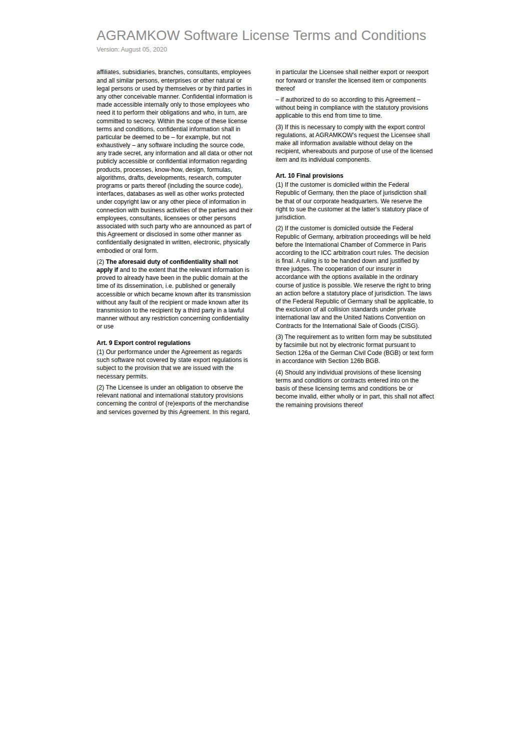AGRAMKOW Software License Terms and Conditions
Version: August 05, 2020
affiliates, subsidiaries, branches, consultants, employees and all similar persons, enterprises or other natural or legal persons or used by themselves or by third parties in any other conceivable manner. Confidential information is made accessible internally only to those employees who need it to perform their obligations and who, in turn, are committed to secrecy. Within the scope of these license terms and conditions, confidential information shall in particular be deemed to be – for example, but not exhaustively – any software including the source code, any trade secret, any information and all data or other not publicly accessible or confidential information regarding products, processes, know-how, design, formulas, algorithms, drafts, developments, research, computer programs or parts thereof (including the source code), interfaces, databases as well as other works protected under copyright law or any other piece of information in connection with business activities of the parties and their employees, consultants, licensees or other persons associated with such party who are announced as part of this Agreement or disclosed in some other manner as confidentially designated in written, electronic, physically embodied or oral form.
(2) The aforesaid duty of confidentiality shall not apply if and to the extent that the relevant information is proved to already have been in the public domain at the time of its dissemination, i.e. published or generally accessible or which became known after its transmission without any fault of the recipient or made known after its transmission to the recipient by a third party in a lawful manner without any restriction concerning confidentiality or use
Art. 9 Export control regulations
(1) Our performance under the Agreement as regards such software not covered by state export regulations is subject to the provision that we are issued with the necessary permits.
(2) The Licensee is under an obligation to observe the relevant national and international statutory provisions concerning the control of (re)exports of the merchandise and services governed by this Agreement. In this regard, in particular the Licensee shall neither export or reexport nor forward or transfer the licensed item or components thereof
– if authorized to do so according to this Agreement – without being in compliance with the statutory provisions applicable to this end from time to time.
(3) If this is necessary to comply with the export control regulations, at AGRAMKOW’s request the Licensee shall make all information available without delay on the recipient, whereabouts and purpose of use of the licensed item and its individual components.
Art. 10 Final provisions
(1) If the customer is domiciled within the Federal Republic of Germany, then the place of jurisdiction shall be that of our corporate headquarters. We reserve the right to sue the customer at the latter’s statutory place of jurisdiction.
(2) If the customer is domiciled outside the Federal Republic of Germany, arbitration proceedings will be held before the International Chamber of Commerce in Paris according to the ICC arbitration court rules. The decision is final. A ruling is to be handed down and justified by three judges. The cooperation of our insurer in accordance with the options available in the ordinary course of justice is possible. We reserve the right to bring an action before a statutory place of jurisdiction. The laws of the Federal Republic of Germany shall be applicable, to the exclusion of all collision standards under private international law and the United Nations Convention on Contracts for the International Sale of Goods (CISG).
(3) The requirement as to written form may be substituted by facsimile but not by electronic format pursuant to Section 126a of the German Civil Code (BGB) or text form in accordance with Section 126b BGB.
(4) Should any individual provisions of these licensing terms and conditions or contracts entered into on the basis of these licensing terms and conditions be or become invalid, either wholly or in part, this shall not affect the remaining provisions thereof